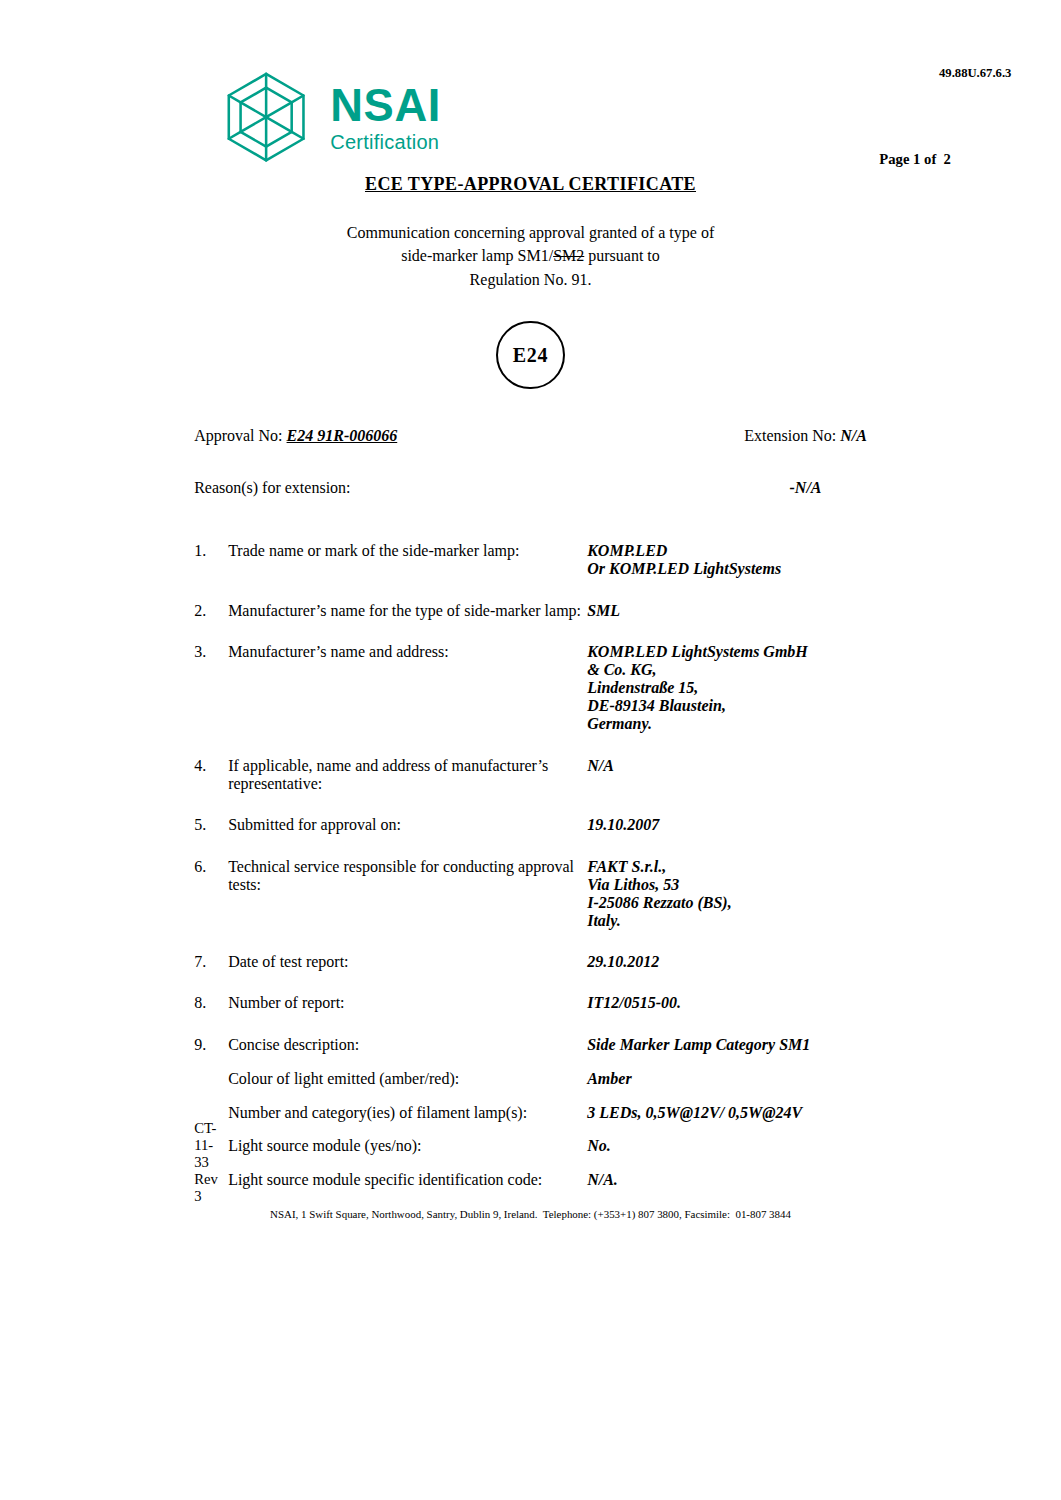NSAI Certification
ECE TYPE-APPROVAL CERTIFICATE
Communication concerning approval granted of a type of
side-marker lamp SM1/SM2 pursuant to
Regulation No. 91.
E24
Approval No: E24 91R-006066
Extension No: N/A
Reason(s) for extension:
-N/A
| 1. | Trade name or mark of the side-marker lamp: | KOMP.LED Or KOMP.LED LightSystems |
| 2. | Manufacturer’s name for the type of side-marker lamp: | SML |
| 3. | Manufacturer’s name and address: | KOMP.LED LightSystems GmbH & Co. KG, Lindenstraße 15, DE-89134 Blaustein, Germany. |
| 4. | If applicable, name and address of manufacturer’s representative: | N/A |
| 5. | Submitted for approval on: | 19.10.2007 |
| 6. | Technical service responsible for conducting approval tests: | FAKT S.r.l., Via Lithos, 53 I-25086 Rezzato (BS), Italy. |
| 7. | Date of test report: | 29.10.2012 |
| 8. | Number of report: | IT12/0515-00. |
| 9. | Concise description: | Side Marker Lamp Category SM1 |
| | Colour of light emitted (amber/red): | Amber |
| | Number and category(ies) of filament lamp(s): | 3 LEDs, 0,5W@12V/ 0,5W@24V |
| | Light source module (yes/no): | No. |
| | Light source module specific identification code: | N/A. |
CT-11-33 Rev 3
49.88U.67.6.3
Page 1 of 2
NSAI, 1 Swift Square, Northwood, Santry, Dublin 9, Ireland. Telephone: (+353+1) 807 3800, Facsimile: 01-807 3844